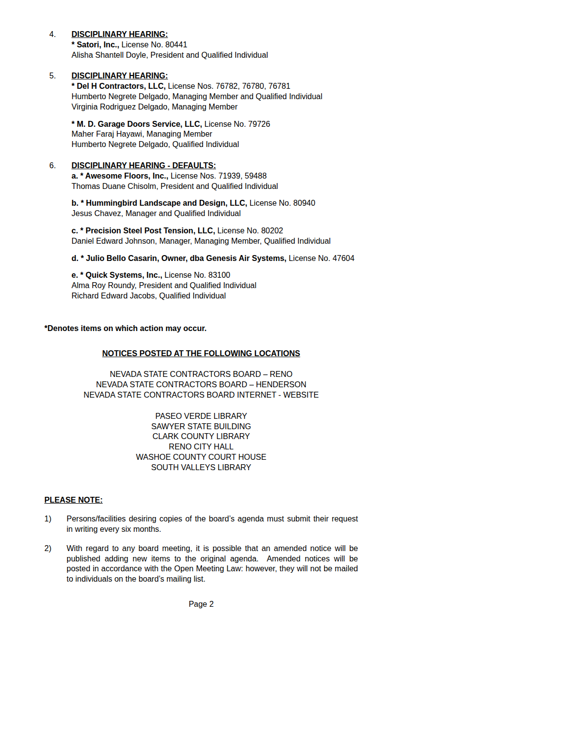4.
DISCIPLINARY HEARING:
* Satori, Inc., License No. 80441
Alisha Shantell Doyle, President and Qualified Individual
5.
DISCIPLINARY HEARING:
* Del H Contractors, LLC, License Nos. 76782, 76780, 76781
Humberto Negrete Delgado, Managing Member and Qualified Individual
Virginia Rodriguez Delgado, Managing Member
* M. D. Garage Doors Service, LLC, License No. 79726
Maher Faraj Hayawi, Managing Member
Humberto Negrete Delgado, Qualified Individual
6.
DISCIPLINARY HEARING - DEFAULTS:
a. * Awesome Floors, Inc., License Nos. 71939, 59488
Thomas Duane Chisolm, President and Qualified Individual
b. * Hummingbird Landscape and Design, LLC, License No. 80940
Jesus Chavez, Manager and Qualified Individual
c. * Precision Steel Post Tension, LLC, License No. 80202
Daniel Edward Johnson, Manager, Managing Member, Qualified Individual
d. * Julio Bello Casarin, Owner, dba Genesis Air Systems, License No. 47604
e. * Quick Systems, Inc., License No. 83100
Alma Roy Roundy, President and Qualified Individual
Richard Edward Jacobs, Qualified Individual
*Denotes items on which action may occur.
NOTICES POSTED AT THE FOLLOWING LOCATIONS
NEVADA STATE CONTRACTORS BOARD – RENO
NEVADA STATE CONTRACTORS BOARD – HENDERSON
NEVADA STATE CONTRACTORS BOARD INTERNET - WEBSITE
PASEO VERDE LIBRARY
SAWYER STATE BUILDING
CLARK COUNTY LIBRARY
RENO CITY HALL
WASHOE COUNTY COURT HOUSE
SOUTH VALLEYS LIBRARY
PLEASE NOTE:
1) Persons/facilities desiring copies of the board’s agenda must submit their request in writing every six months.
2) With regard to any board meeting, it is possible that an amended notice will be published adding new items to the original agenda. Amended notices will be posted in accordance with the Open Meeting Law: however, they will not be mailed to individuals on the board’s mailing list.
Page 2